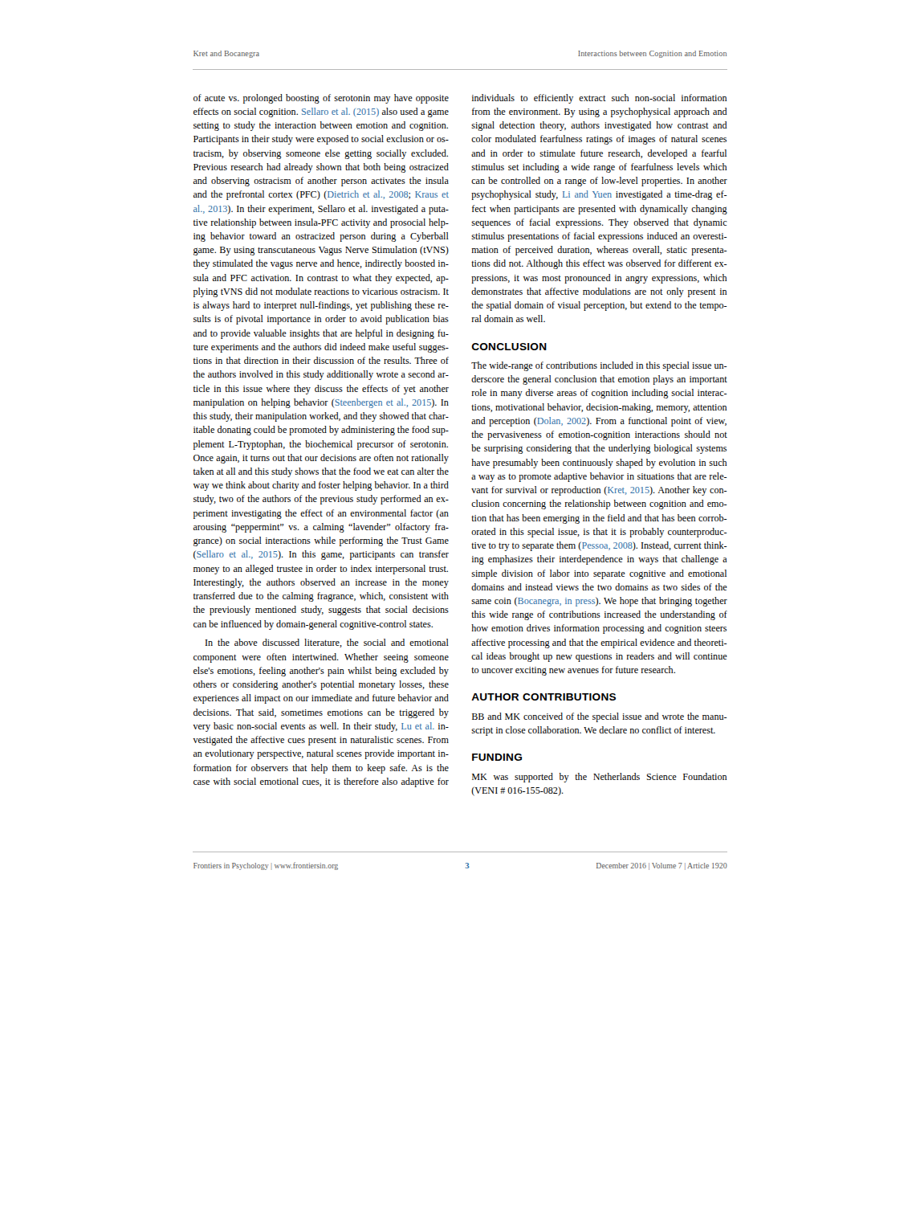Kret and Bocanegra
Interactions between Cognition and Emotion
of acute vs. prolonged boosting of serotonin may have opposite effects on social cognition. Sellaro et al. (2015) also used a game setting to study the interaction between emotion and cognition. Participants in their study were exposed to social exclusion or ostracism, by observing someone else getting socially excluded. Previous research had already shown that both being ostracized and observing ostracism of another person activates the insula and the prefrontal cortex (PFC) (Dietrich et al., 2008; Kraus et al., 2013). In their experiment, Sellaro et al. investigated a putative relationship between insula-PFC activity and prosocial helping behavior toward an ostracized person during a Cyberball game. By using transcutaneous Vagus Nerve Stimulation (tVNS) they stimulated the vagus nerve and hence, indirectly boosted insula and PFC activation. In contrast to what they expected, applying tVNS did not modulate reactions to vicarious ostracism. It is always hard to interpret null-findings, yet publishing these results is of pivotal importance in order to avoid publication bias and to provide valuable insights that are helpful in designing future experiments and the authors did indeed make useful suggestions in that direction in their discussion of the results. Three of the authors involved in this study additionally wrote a second article in this issue where they discuss the effects of yet another manipulation on helping behavior (Steenbergen et al., 2015). In this study, their manipulation worked, and they showed that charitable donating could be promoted by administering the food supplement L-Tryptophan, the biochemical precursor of serotonin. Once again, it turns out that our decisions are often not rationally taken at all and this study shows that the food we eat can alter the way we think about charity and foster helping behavior. In a third study, two of the authors of the previous study performed an experiment investigating the effect of an environmental factor (an arousing “peppermint” vs. a calming “lavender” olfactory fragrance) on social interactions while performing the Trust Game (Sellaro et al., 2015). In this game, participants can transfer money to an alleged trustee in order to index interpersonal trust. Interestingly, the authors observed an increase in the money transferred due to the calming fragrance, which, consistent with the previously mentioned study, suggests that social decisions can be influenced by domain-general cognitive-control states.
In the above discussed literature, the social and emotional component were often intertwined. Whether seeing someone else's emotions, feeling another's pain whilst being excluded by others or considering another's potential monetary losses, these experiences all impact on our immediate and future behavior and decisions. That said, sometimes emotions can be triggered by very basic non-social events as well. In their study, Lu et al. investigated the affective cues present in naturalistic scenes. From an evolutionary perspective, natural scenes provide important information for observers that help them to keep safe. As is the case with social emotional cues, it is therefore also adaptive for individuals to efficiently extract such non-social information from the environment. By using a psychophysical approach and signal detection theory, authors investigated how contrast and color modulated fearfulness ratings of images of natural scenes and in order to stimulate future research, developed a fearful stimulus set including a wide range of fearfulness levels which can be controlled on a range of low-level properties. In another psychophysical study, Li and Yuen investigated a time-drag effect when participants are presented with dynamically changing sequences of facial expressions. They observed that dynamic stimulus presentations of facial expressions induced an overestimation of perceived duration, whereas overall, static presentations did not. Although this effect was observed for different expressions, it was most pronounced in angry expressions, which demonstrates that affective modulations are not only present in the spatial domain of visual perception, but extend to the temporal domain as well.
CONCLUSION
The wide-range of contributions included in this special issue underscore the general conclusion that emotion plays an important role in many diverse areas of cognition including social interactions, motivational behavior, decision-making, memory, attention and perception (Dolan, 2002). From a functional point of view, the pervasiveness of emotion-cognition interactions should not be surprising considering that the underlying biological systems have presumably been continuously shaped by evolution in such a way as to promote adaptive behavior in situations that are relevant for survival or reproduction (Kret, 2015). Another key conclusion concerning the relationship between cognition and emotion that has been emerging in the field and that has been corroborated in this special issue, is that it is probably counterproductive to try to separate them (Pessoa, 2008). Instead, current thinking emphasizes their interdependence in ways that challenge a simple division of labor into separate cognitive and emotional domains and instead views the two domains as two sides of the same coin (Bocanegra, in press). We hope that bringing together this wide range of contributions increased the understanding of how emotion drives information processing and cognition steers affective processing and that the empirical evidence and theoretical ideas brought up new questions in readers and will continue to uncover exciting new avenues for future research.
AUTHOR CONTRIBUTIONS
BB and MK conceived of the special issue and wrote the manuscript in close collaboration. We declare no conflict of interest.
FUNDING
MK was supported by the Netherlands Science Foundation (VENI # 016-155-082).
Frontiers in Psychology | www.frontiersin.org
3
December 2016 | Volume 7 | Article 1920